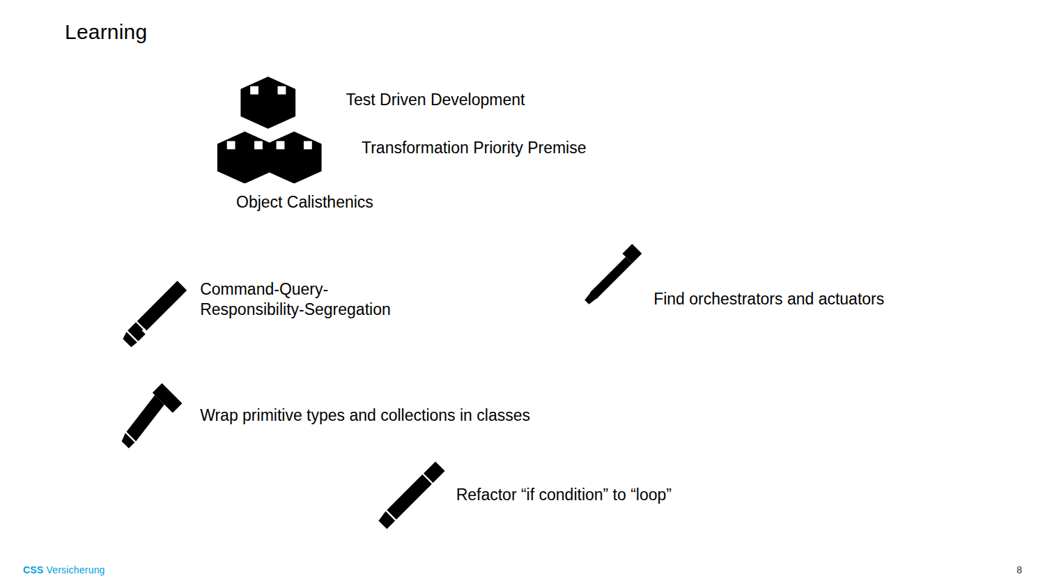Learning
Test Driven Development Transformation Priority Premise Object Calisthenics
Find orchestrators and actuators
Command-Query-
Responsibility-Segregation
Wrap primitive types and collections in classes
Refactor “if condition” to “loop”
CSS Versicherung
8